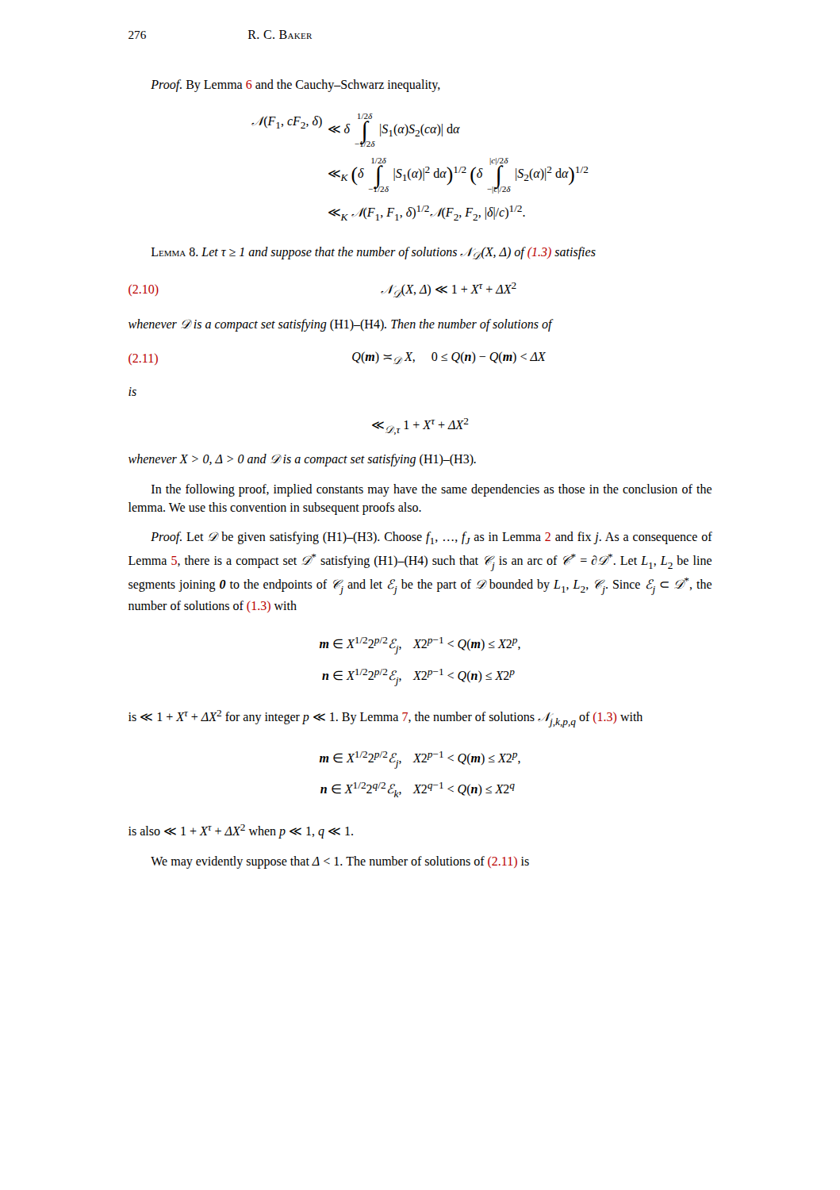276 R. C. Baker
Proof. By Lemma 6 and the Cauchy–Schwarz inequality,
𝒩(F1, cF2, δ)
≪ δ 1/2δ∫−1/2δ |S1(α)S2(cα)| dα
≪K (δ 1/2δ∫−1/2δ |S1(α)|2 dα)1/2 (δ |c|/2δ∫−|c|/2δ |S2(α)|2 dα)1/2
≪K 𝒩(F1, F1, δ)1/2𝒩(F2, F2, |δ|/c)1/2.
Lemma 8. Let τ ≥ 1 and suppose that the number of solutions 𝒩𝒟(X, Δ) of (1.3) satisfies
(2.10)
𝒩𝒟(X, Δ) ≪ 1 + Xτ + ΔX2
whenever 𝒟 is a compact set satisfying (H1)–(H4). Then the number of solutions of
(2.11)
Q(m) ≍𝒟 X, 0 ≤ Q(n) − Q(m) < ΔX
is
≪𝒟,τ 1 + Xτ + ΔX2
whenever X > 0, Δ > 0 and 𝒟 is a compact set satisfying (H1)–(H3).
In the following proof, implied constants may have the same dependencies as those in the conclusion of the lemma. We use this convention in subsequent proofs also.
Proof. Let 𝒟 be given satisfying (H1)–(H3). Choose f1, …, fJ as in Lemma 2 and fix j. As a consequence of Lemma 5, there is a compact set 𝒟* satisfying (H1)–(H4) such that 𝒞j is an arc of 𝒞* = ∂𝒟*. Let L1, L2 be line segments joining 0 to the endpoints of 𝒞j and let ℰj be the part of 𝒟 bounded by L1, L2, 𝒞j. Since ℰj ⊂ 𝒟*, the number of solutions of (1.3) with
m ∈ X1/22p/2ℰj,
X2p−1 < Q(m) ≤ X2p,
n ∈ X1/22p/2ℰj,
X2p−1 < Q(n) ≤ X2p
is ≪ 1 + Xτ + ΔX2 for any integer p ≪ 1. By Lemma 7, the number of solutions 𝒩j,k,p,q of (1.3) with
m ∈ X1/22p/2ℰj,
X2p−1 < Q(m) ≤ X2p,
n ∈ X1/22q/2ℰk,
X2q−1 < Q(n) ≤ X2q
is also ≪ 1 + Xτ + ΔX2 when p ≪ 1, q ≪ 1.
We may evidently suppose that Δ < 1. The number of solutions of (2.11) is